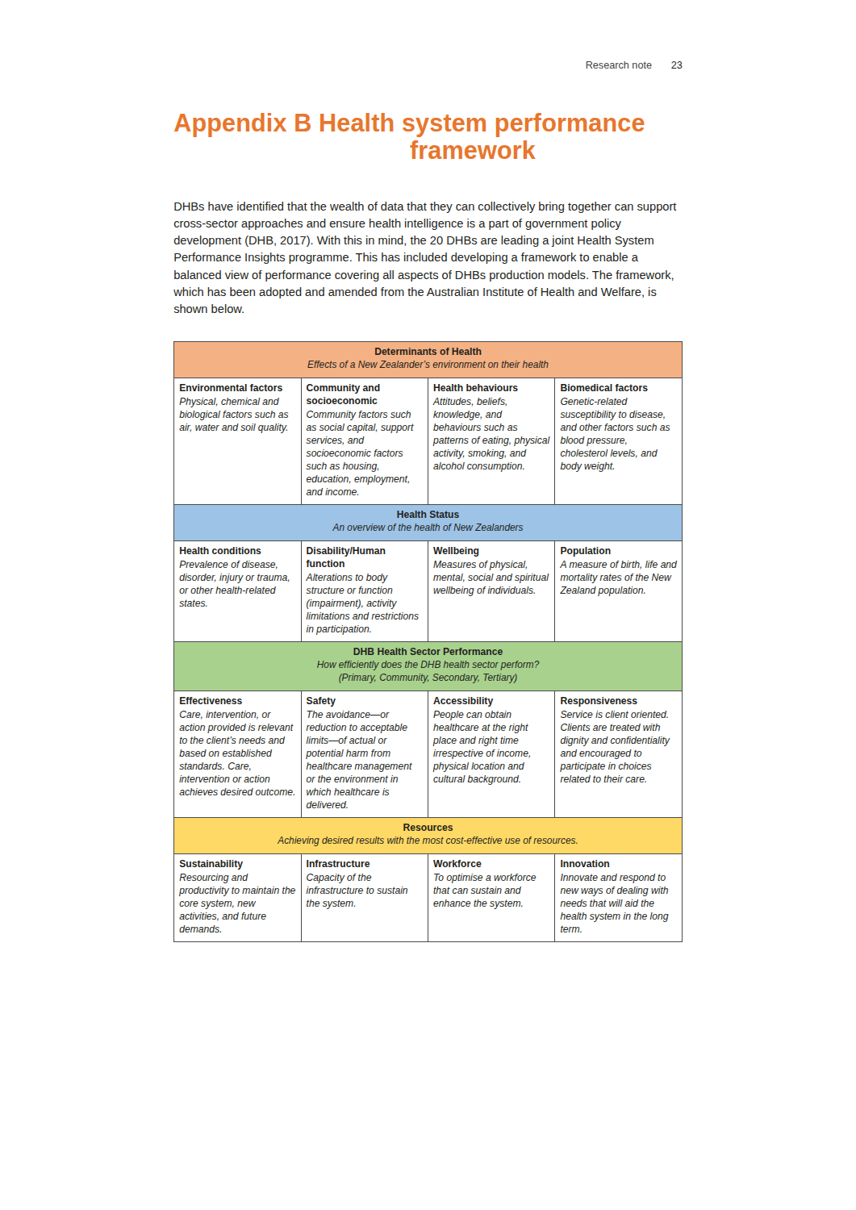Research note 23
Appendix B Health system performance framework
DHBs have identified that the wealth of data that they can collectively bring together can support cross-sector approaches and ensure health intelligence is a part of government policy development (DHB, 2017). With this in mind, the 20 DHBs are leading a joint Health System Performance Insights programme. This has included developing a framework to enable a balanced view of performance covering all aspects of DHBs production models. The framework, which has been adopted and amended from the Australian Institute of Health and Welfare, is shown below.
| Determinants of Health Effects of a New Zealander’s environment on their health |
| Environmental factors Physical, chemical and biological factors such as air, water and soil quality. | Community and socioeconomic Community factors such as social capital, support services, and socioeconomic factors such as housing, education, employment, and income. | Health behaviours Attitudes, beliefs, knowledge, and behaviours such as patterns of eating, physical activity, smoking, and alcohol consumption. | Biomedical factors Genetic-related susceptibility to disease, and other factors such as blood pressure, cholesterol levels, and body weight. |
| Health Status An overview of the health of New Zealanders |
| Health conditions Prevalence of disease, disorder, injury or trauma, or other health-related states. | Disability/Human function Alterations to body structure or function (impairment), activity limitations and restrictions in participation. | Wellbeing Measures of physical, mental, social and spiritual wellbeing of individuals. | Population A measure of birth, life and mortality rates of the New Zealand population. |
| DHB Health Sector Performance How efficiently does the DHB health sector perform? (Primary, Community, Secondary, Tertiary) |
| Effectiveness Care, intervention, or action provided is relevant to the client’s needs and based on established standards. Care, intervention or action achieves desired outcome. | Safety The avoidance—or reduction to acceptable limits—of actual or potential harm from healthcare management or the environment in which healthcare is delivered. | Accessibility People can obtain healthcare at the right place and right time irrespective of income, physical location and cultural background. | Responsiveness Service is client oriented. Clients are treated with dignity and confidentiality and encouraged to participate in choices related to their care. |
| Resources Achieving desired results with the most cost-effective use of resources. |
| Sustainability Resourcing and productivity to maintain the core system, new activities, and future demands. | Infrastructure Capacity of the infrastructure to sustain the system. | Workforce To optimise a workforce that can sustain and enhance the system. | Innovation Innovate and respond to new ways of dealing with needs that will aid the health system in the long term. |